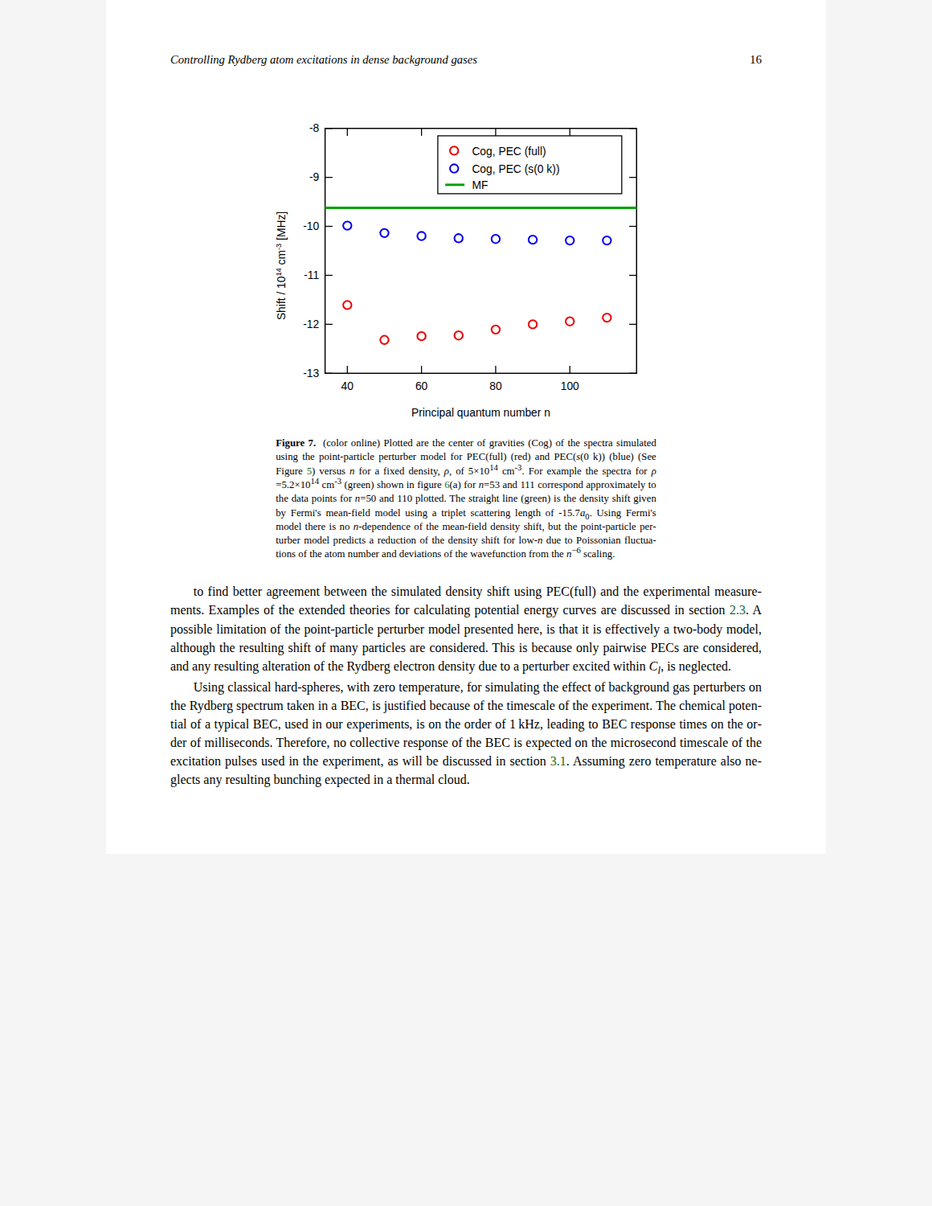Controlling Rydberg atom excitations in dense background gases 16
Shift / 1014 cm-3 [MHz] -8 -9 -10 -11 -12 -13 40 60 80 100 Principal quantum number n Cog, PEC (full) Cog, PEC (s(0 k)) MF
Figure 7. (color online) Plotted are the center of gravities (Cog) of the spectra simulated using the point-particle perturber model for PEC(full) (red) and PEC(s(0 k)) (blue) (See Figure 5) versus n for a fixed density, ρ, of 5×1014 cm-3. For example the spectra for ρ =5.2×1014 cm-3 (green) shown in figure 6(a) for n=53 and 111 correspond approximately to the data points for n=50 and 110 plotted. The straight line (green) is the density shift given by Fermi's mean-field model using a triplet scattering length of -15.7a0. Using Fermi's model there is no n-dependence of the mean-field density shift, but the point-particle perturber model predicts a reduction of the density shift for low-n due to Poissonian fluctuations of the atom number and deviations of the wavefunction from the n−6 scaling.
to find better agreement between the simulated density shift using PEC(full) and the experimental measurements. Examples of the extended theories for calculating potential energy curves are discussed in section 2.3. A possible limitation of the point-particle perturber model presented here, is that it is effectively a two-body model, although the resulting shift of many particles are considered. This is because only pairwise PECs are considered, and any resulting alteration of the Rydberg electron density due to a perturber excited within Cl, is neglected.
Using classical hard-spheres, with zero temperature, for simulating the effect of background gas perturbers on the Rydberg spectrum taken in a BEC, is justified because of the timescale of the experiment. The chemical potential of a typical BEC, used in our experiments, is on the order of 1 kHz, leading to BEC response times on the order of milliseconds. Therefore, no collective response of the BEC is expected on the microsecond timescale of the excitation pulses used in the experiment, as will be discussed in section 3.1. Assuming zero temperature also neglects any resulting bunching expected in a thermal cloud.